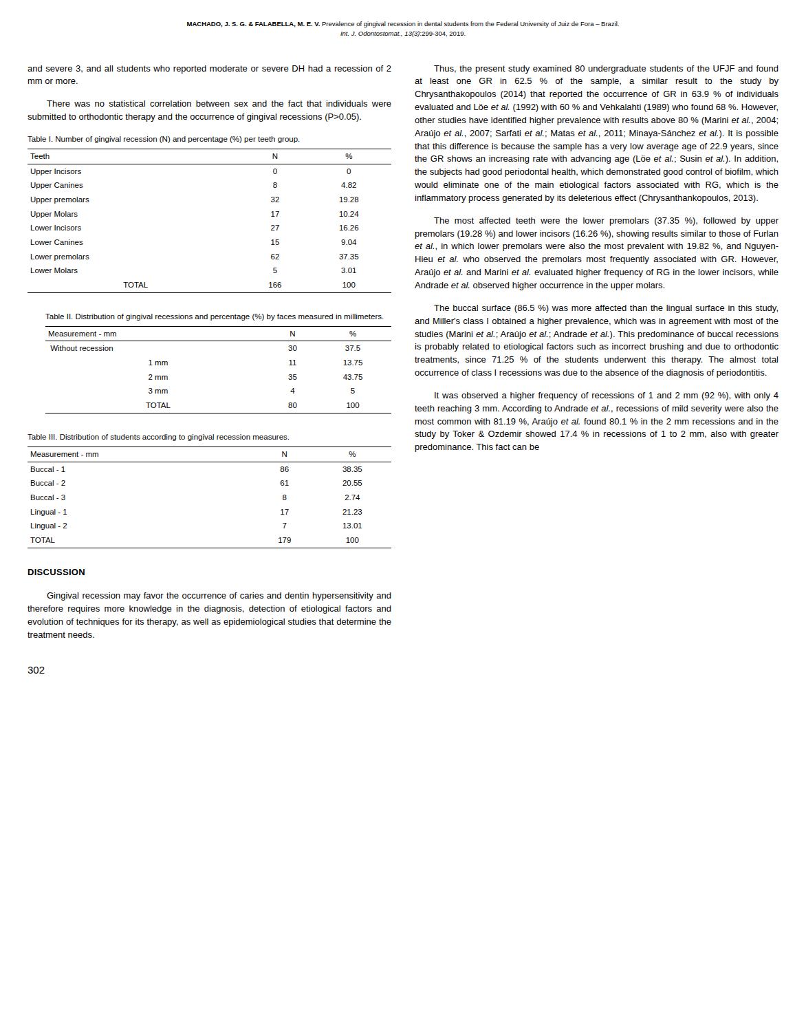MACHADO, J. S. G. & FALABELLA, M. E. V. Prevalence of gingival recession in dental students from the Federal University of Juiz de Fora – Brazil.
Int. J. Odontostomat., 13(3):299-304, 2019.
and severe 3, and all students who reported moderate or severe DH had a recession of 2 mm or more.
There was no statistical correlation between sex and the fact that individuals were submitted to orthodontic therapy and the occurrence of gingival recessions (P>0.05).
Table I. Number of gingival recession (N) and percentage (%) per teeth group.
| Teeth | N | % |
| --- | --- | --- |
| Upper Incisors | 0 | 0 |
| Upper Canines | 8 | 4.82 |
| Upper premolars | 32 | 19.28 |
| Upper Molars | 17 | 10.24 |
| Lower Incisors | 27 | 16.26 |
| Lower Canines | 15 | 9.04 |
| Lower premolars | 62 | 37.35 |
| Lower Molars | 5 | 3.01 |
| TOTAL | 166 | 100 |
Table II. Distribution of gingival recessions and percentage (%) by faces measured in millimeters.
| Measurement - mm | N | % |
| --- | --- | --- |
| Without recession | 30 | 37.5 |
| 1 mm | 11 | 13.75 |
| 2 mm | 35 | 43.75 |
| 3 mm | 4 | 5 |
| TOTAL | 80 | 100 |
Table III. Distribution of students according to gingival recession measures.
| Measurement - mm | N | % |
| --- | --- | --- |
| Buccal - 1 | 86 | 38.35 |
| Buccal - 2 | 61 | 20.55 |
| Buccal - 3 | 8 | 2.74 |
| Lingual - 1 | 17 | 21.23 |
| Lingual - 2 | 7 | 13.01 |
| TOTAL | 179 | 100 |
DISCUSSION
Gingival recession may favor the occurrence of caries and dentin hypersensitivity and therefore requires more knowledge in the diagnosis, detection of etiological factors and evolution of techniques for its therapy, as well as epidemiological studies that determine the treatment needs.
302
Thus, the present study examined 80 undergraduate students of the UFJF and found at least one GR in 62.5 % of the sample, a similar result to the study by Chrysanthakopoulos (2014) that reported the occurrence of GR in 63.9 % of individuals evaluated and Löe et al. (1992) with 60 % and Vehkalahti (1989) who found 68 %. However, other studies have identified higher prevalence with results above 80 % (Marini et al., 2004; Araújo et al., 2007; Sarfati et al.; Matas et al., 2011; Minaya-Sánchez et al.). It is possible that this difference is because the sample has a very low average age of 22.9 years, since the GR shows an increasing rate with advancing age (Löe et al.; Susin et al.). In addition, the subjects had good periodontal health, which demonstrated good control of biofilm, which would eliminate one of the main etiological factors associated with RG, which is the inflammatory process generated by its deleterious effect (Chrysanthankopoulos, 2013).
The most affected teeth were the lower premolars (37.35 %), followed by upper premolars (19.28 %) and lower incisors (16.26 %), showing results similar to those of Furlan et al., in which lower premolars were also the most prevalent with 19.82 %, and Nguyen-Hieu et al. who observed the premolars most frequently associated with GR. However, Araújo et al. and Marini et al. evaluated higher frequency of RG in the lower incisors, while Andrade et al. observed higher occurrence in the upper molars.
The buccal surface (86.5 %) was more affected than the lingual surface in this study, and Miller's class I obtained a higher prevalence, which was in agreement with most of the studies (Marini et al.; Araújo et al.; Andrade et al.). This predominance of buccal recessions is probably related to etiological factors such as incorrect brushing and due to orthodontic treatments, since 71.25 % of the students underwent this therapy. The almost total occurrence of class I recessions was due to the absence of the diagnosis of periodontitis.
It was observed a higher frequency of recessions of 1 and 2 mm (92 %), with only 4 teeth reaching 3 mm. According to Andrade et al., recessions of mild severity were also the most common with 81.19 %, Araújo et al. found 80.1 % in the 2 mm recessions and in the study by Toker & Ozdemir showed 17.4 % in recessions of 1 to 2 mm, also with greater predominance. This fact can be